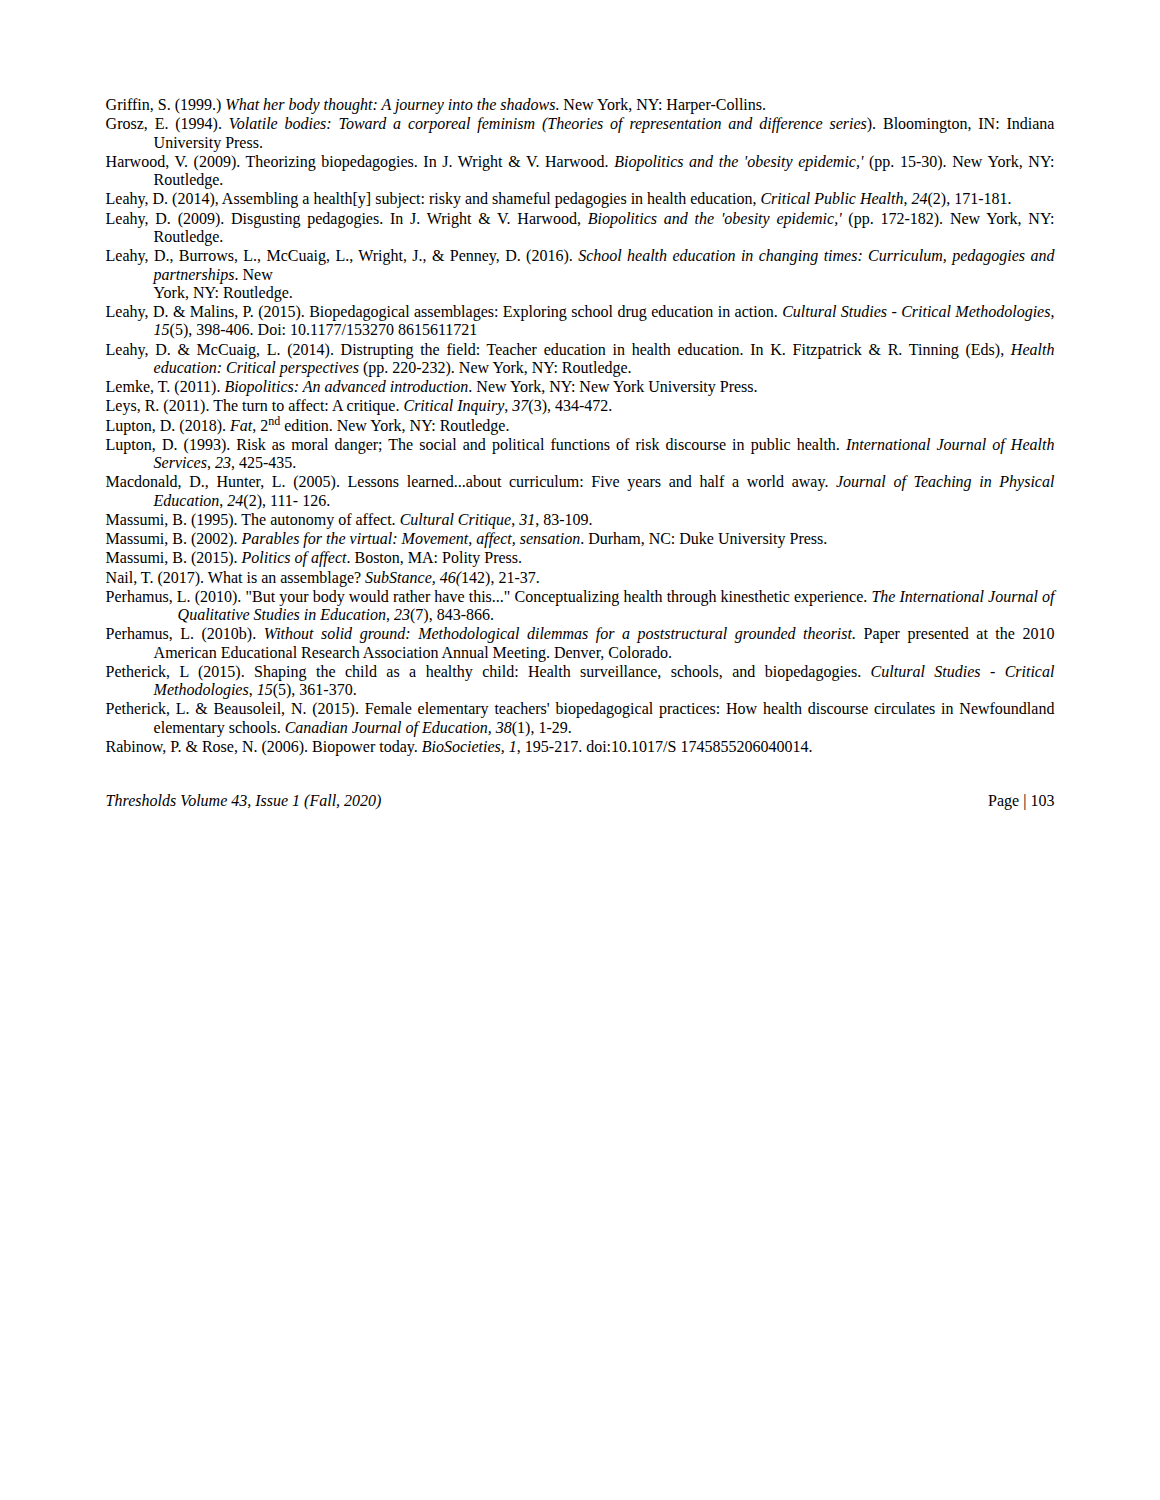Griffin, S. (1999.) What her body thought: A journey into the shadows. New York, NY: Harper-Collins.
Grosz, E. (1994). Volatile bodies: Toward a corporeal feminism (Theories of representation and difference series). Bloomington, IN: Indiana University Press.
Harwood, V. (2009). Theorizing biopedagogies. In J. Wright & V. Harwood. Biopolitics and the 'obesity epidemic,' (pp. 15-30). New York, NY: Routledge.
Leahy, D. (2014), Assembling a health[y] subject: risky and shameful pedagogies in health education, Critical Public Health, 24(2), 171-181.
Leahy, D. (2009). Disgusting pedagogies. In J. Wright & V. Harwood, Biopolitics and the 'obesity epidemic,' (pp. 172-182). New York, NY: Routledge.
Leahy, D., Burrows, L., McCuaig, L., Wright, J., & Penney, D. (2016). School health education in changing times: Curriculum, pedagogies and partnerships. New
York, NY: Routledge.
Leahy, D. & Malins, P. (2015). Biopedagogical assemblages: Exploring school drug education in action. Cultural Studies - Critical Methodologies, 15(5), 398-406. Doi: 10.1177/153270 8615611721
Leahy, D. & McCuaig, L. (2014). Distrupting the field: Teacher education in health education. In K. Fitzpatrick & R. Tinning (Eds), Health education: Critical perspectives (pp. 220-232). New York, NY: Routledge.
Lemke, T. (2011). Biopolitics: An advanced introduction. New York, NY: New York University Press.
Leys, R. (2011). The turn to affect: A critique. Critical Inquiry, 37(3), 434-472.
Lupton, D. (2018). Fat, 2nd edition. New York, NY: Routledge.
Lupton, D. (1993). Risk as moral danger; The social and political functions of risk discourse in public health. International Journal of Health Services, 23, 425-435.
Macdonald, D., Hunter, L. (2005). Lessons learned...about curriculum: Five years and half a world away. Journal of Teaching in Physical Education, 24(2), 111- 126.
Massumi, B. (1995). The autonomy of affect. Cultural Critique, 31, 83-109.
Massumi, B. (2002). Parables for the virtual: Movement, affect, sensation. Durham, NC: Duke University Press.
Massumi, B. (2015). Politics of affect. Boston, MA: Polity Press.
Nail, T. (2017). What is an assemblage? SubStance, 46(142), 21-37.
Perhamus, L. (2010). "But your body would rather have this..." Conceptualizing health through kinesthetic experience. The International Journal of Qualitative Studies in Education, 23(7), 843-866.
Perhamus, L. (2010b). Without solid ground: Methodological dilemmas for a poststructural grounded theorist. Paper presented at the 2010 American Educational Research Association Annual Meeting. Denver, Colorado.
Petherick, L (2015). Shaping the child as a healthy child: Health surveillance, schools, and biopedagogies. Cultural Studies - Critical Methodologies, 15(5), 361-370.
Petherick, L. & Beausoleil, N. (2015). Female elementary teachers' biopedagogical practices: How health discourse circulates in Newfoundland elementary schools. Canadian Journal of Education, 38(1), 1-29.
Rabinow, P. & Rose, N. (2006). Biopower today. BioSocieties, 1, 195-217. doi:10.1017/S 1745855206040014.
Thresholds Volume 43, Issue 1 (Fall, 2020) Page | 103